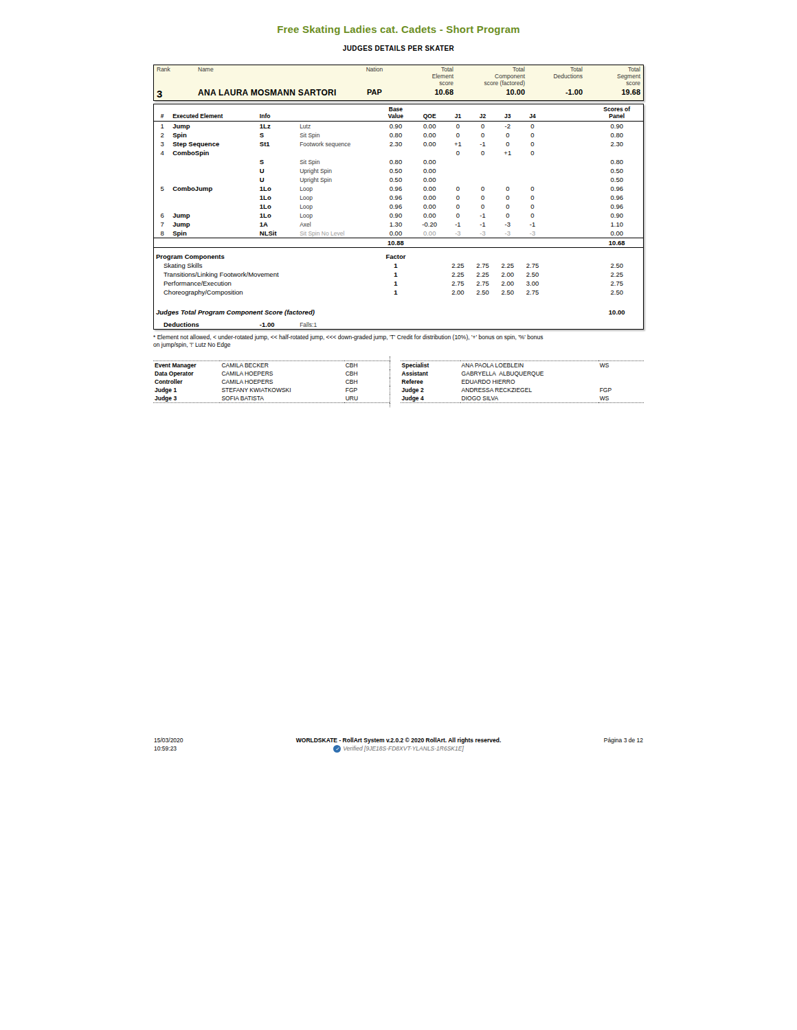Free Skating Ladies cat. Cadets - Short Program
JUDGES DETAILS PER SKATER
| Rank | Name | Nation | Total Element score | Total Component score (factored) | Total Deductions | Total Segment score |
| 3 | ANA LAURA MOSMANN SARTORI | PAP | 10.68 | 10.00 | -1.00 | 19.68 |
| # | Executed Element | Info | | Base Value | QOE | J1 | J2 | J3 | J4 | | Scores of Panel |
| --- | --- | --- | --- | --- | --- | --- | --- | --- | --- | --- | --- |
| 1 | Jump | 1Lz | Lutz | 0.90 | 0.00 | 0 | 0 | -2 | 0 | | 0.90 |
| 2 | Spin | S | Sit Spin | 0.80 | 0.00 | 0 | 0 | 0 | 0 | | 0.80 |
| 3 | Step Sequence | St1 | Footwork sequence | 2.30 | 0.00 | +1 | -1 | 0 | 0 | | 2.30 |
| 4 | ComboSpin | | | | | 0 | 0 | +1 | 0 | | |
| | | S | Sit Spin | 0.80 | 0.00 | | | | | | 0.80 |
| | | U | Upright Spin | 0.50 | 0.00 | | | | | | 0.50 |
| | | U | Upright Spin | 0.50 | 0.00 | | | | | | 0.50 |
| 5 | ComboJump | 1Lo | Loop | 0.96 | 0.00 | 0 | 0 | 0 | 0 | | 0.96 |
| | | 1Lo | Loop | 0.96 | 0.00 | 0 | 0 | 0 | 0 | | 0.96 |
| | | 1Lo | Loop | 0.96 | 0.00 | 0 | 0 | 0 | 0 | | 0.96 |
| 6 | Jump | 1Lo | Loop | 0.90 | 0.00 | 0 | -1 | 0 | 0 | | 0.90 |
| 7 | Jump | 1A | Axel | 1.30 | -0.20 | -1 | -1 | -3 | -1 | | 1.10 |
| 8 | Spin | NLSit | Sit Spin No Level | 0.00 | 0.00 | -3 | -3 | -3 | -3 | | 0.00 |
| | 10.88 | | 10.68 |
| Program Components | Factor | |
| Skating Skills | 1 | | 2.25 | 2.75 | 2.25 | 2.75 | | 2.50 |
| Transitions/Linking Footwork/Movement | 1 | | 2.25 | 2.25 | 2.00 | 2.50 | | 2.25 |
| Performance/Execution | 1 | | 2.75 | 2.75 | 2.00 | 3.00 | | 2.75 |
| Choreography/Composition | 1 | | 2.00 | 2.50 | 2.50 | 2.75 | | 2.50 |
| Judges Total Program Component Score (factored) | | 10.00 |
| Deductions | -1.00 | Falls:1 | |
* Element not allowed, < under-rotated jump, << half-rotated jump, <<< down-graded jump, 'T' Credit for distribution (10%), '+' bonus on spin, '%' bonus
on jump/spin, '!' Lutz No Edge
| Event Manager | CAMILA BECKER | CBH | | Specialist | ANA PAOLA LOEBLEIN | WS |
| Data Operator | CAMILA HOEPERS | CBH | | Assistant | GABRYELLA ALBUQUERQUE | |
| Controller | CAMILA HOEPERS | CBH | | Referee | EDUARDO HIERRO | |
| Judge 1 | STEFANY KWIATKOWSKI | FGP | | Judge 2 | ANDRESSA RECKZIEGEL | FGP |
| Judge 3 | SOFIA BATISTA | URU | | Judge 4 | DIOGO SILVA | WS |
| 15/03/2020 | WORLDSKATE - RollArt System v.2.0.2 © 2020 RollArt. All rights reserved. | Página 3 de 12 |
| 10:59:23 | ✓ Verified [9JE18S-FD8XVT-YLANLS-1R6SK1E] | |